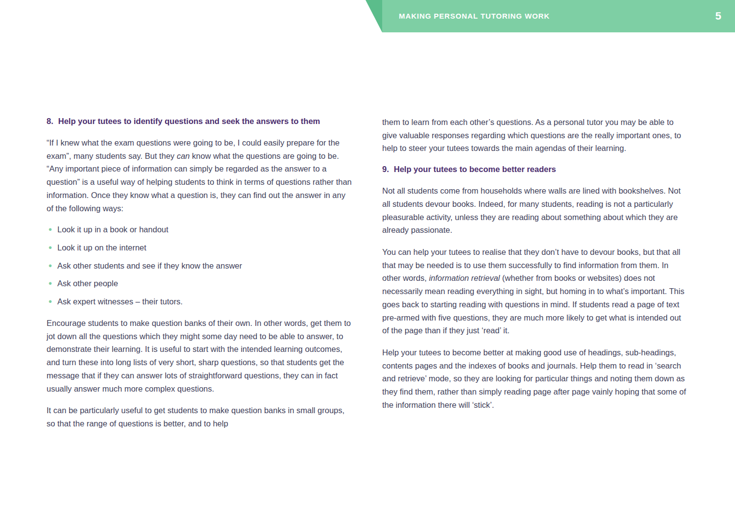Making personal tutoring work 5
8. Help your tutees to identify questions and seek the answers to them
“If I knew what the exam questions were going to be, I could easily prepare for the exam”, many students say. But they can know what the questions are going to be. “Any important piece of information can simply be regarded as the answer to a question” is a useful way of helping students to think in terms of questions rather than information. Once they know what a question is, they can find out the answer in any of the following ways:
Look it up in a book or handout
Look it up on the internet
Ask other students and see if they know the answer
Ask other people
Ask expert witnesses – their tutors.
Encourage students to make question banks of their own. In other words, get them to jot down all the questions which they might some day need to be able to answer, to demonstrate their learning. It is useful to start with the intended learning outcomes, and turn these into long lists of very short, sharp questions, so that students get the message that if they can answer lots of straightforward questions, they can in fact usually answer much more complex questions.
It can be particularly useful to get students to make question banks in small groups, so that the range of questions is better, and to help
them to learn from each other’s questions. As a personal tutor you may be able to give valuable responses regarding which questions are the really important ones, to help to steer your tutees towards the main agendas of their learning.
9. Help your tutees to become better readers
Not all students come from households where walls are lined with bookshelves. Not all students devour books. Indeed, for many students, reading is not a particularly pleasurable activity, unless they are reading about something about which they are already passionate.
You can help your tutees to realise that they don’t have to devour books, but that all that may be needed is to use them successfully to find information from them. In other words, information retrieval (whether from books or websites) does not necessarily mean reading everything in sight, but homing in to what’s important. This goes back to starting reading with questions in mind. If students read a page of text pre-armed with five questions, they are much more likely to get what is intended out of the page than if they just ‘read’ it.
Help your tutees to become better at making good use of headings, sub-headings, contents pages and the indexes of books and journals. Help them to read in ‘search and retrieve’ mode, so they are looking for particular things and noting them down as they find them, rather than simply reading page after page vainly hoping that some of the information there will ‘stick’.